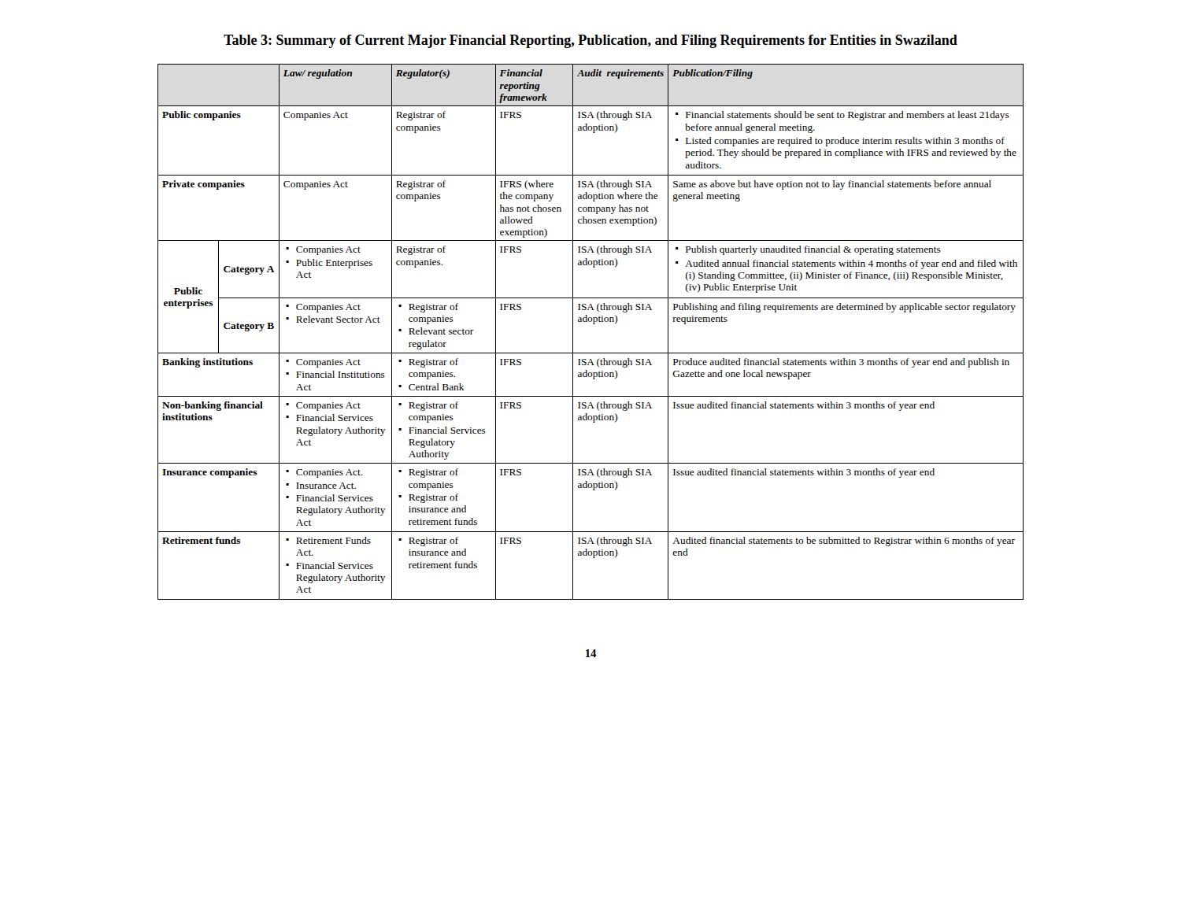Table 3: Summary of Current Major Financial Reporting, Publication, and Filing Requirements for Entities in Swaziland
| | Law/ regulation | Regulator(s) | Financial reporting framework | Audit requirements | Publication/Filing |
| --- | --- | --- | --- | --- | --- |
| Public companies | Companies Act | Registrar of companies | IFRS | ISA (through SIA adoption) | Financial statements should be sent to Registrar and members at least 21days before annual general meeting. Listed companies are required to produce interim results within 3 months of period. They should be prepared in compliance with IFRS and reviewed by the auditors. |
| Private companies | Companies Act | Registrar of companies | IFRS (where the company has not chosen allowed exemption) | ISA (through SIA adoption where the company has not chosen exemption) | Same as above but have option not to lay financial statements before annual general meeting |
| Public enterprises | Category A | Companies Act Public Enterprises Act | Registrar of companies. | IFRS | ISA (through SIA adoption) | Publish quarterly unaudited financial & operating statements Audited annual financial statements within 4 months of year end and filed with (i) Standing Committee, (ii) Minister of Finance, (iii) Responsible Minister, (iv) Public Enterprise Unit |
| Category B | Companies Act Relevant Sector Act | Registrar of companies Relevant sector regulator | IFRS | ISA (through SIA adoption) | Publishing and filing requirements are determined by applicable sector regulatory requirements |
| Banking institutions | Companies Act Financial Institutions Act | Registrar of companies. Central Bank | IFRS | ISA (through SIA adoption) | Produce audited financial statements within 3 months of year end and publish in Gazette and one local newspaper |
| Non-banking financial institutions | Companies Act Financial Services Regulatory Authority Act | Registrar of companies Financial Services Regulatory Authority | IFRS | ISA (through SIA adoption) | Issue audited financial statements within 3 months of year end |
| Insurance companies | Companies Act. Insurance Act. Financial Services Regulatory Authority Act | Registrar of companies Registrar of insurance and retirement funds | IFRS | ISA (through SIA adoption) | Issue audited financial statements within 3 months of year end |
| Retirement funds | Retirement Funds Act. Financial Services Regulatory Authority Act | Registrar of insurance and retirement funds | IFRS | ISA (through SIA adoption) | Audited financial statements to be submitted to Registrar within 6 months of year end |
14